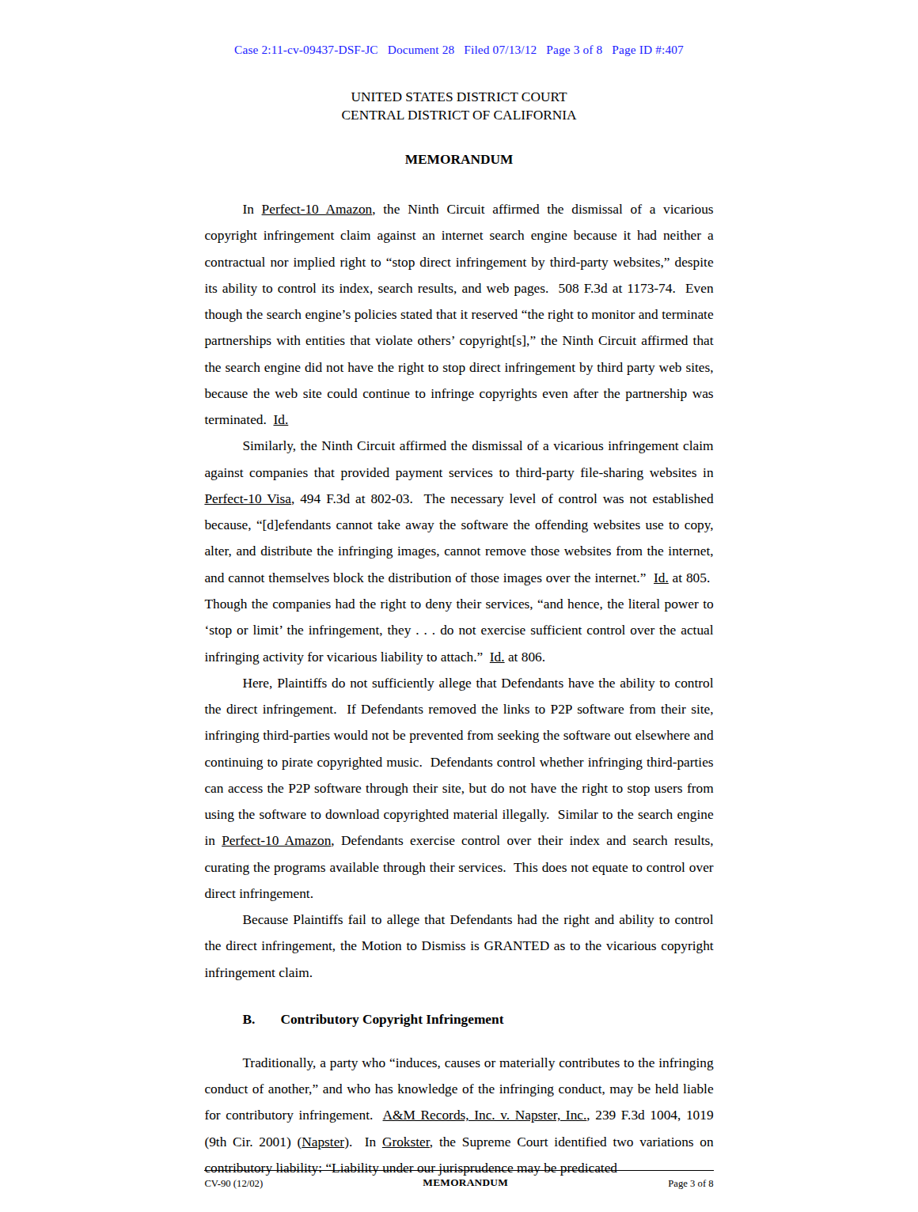Case 2:11-cv-09437-DSF-JC Document 28 Filed 07/13/12 Page 3 of 8 Page ID #:407
UNITED STATES DISTRICT COURT
CENTRAL DISTRICT OF CALIFORNIA
MEMORANDUM
In Perfect-10 Amazon, the Ninth Circuit affirmed the dismissal of a vicarious copyright infringement claim against an internet search engine because it had neither a contractual nor implied right to “stop direct infringement by third-party websites,” despite its ability to control its index, search results, and web pages. 508 F.3d at 1173-74. Even though the search engine’s policies stated that it reserved “the right to monitor and terminate partnerships with entities that violate others’ copyright[s],” the Ninth Circuit affirmed that the search engine did not have the right to stop direct infringement by third party web sites, because the web site could continue to infringe copyrights even after the partnership was terminated. Id.
Similarly, the Ninth Circuit affirmed the dismissal of a vicarious infringement claim against companies that provided payment services to third-party file-sharing websites in Perfect-10 Visa, 494 F.3d at 802-03. The necessary level of control was not established because, “[d]efendants cannot take away the software the offending websites use to copy, alter, and distribute the infringing images, cannot remove those websites from the internet, and cannot themselves block the distribution of those images over the internet.” Id. at 805. Though the companies had the right to deny their services, “and hence, the literal power to ‘stop or limit’ the infringement, they . . . do not exercise sufficient control over the actual infringing activity for vicarious liability to attach.” Id. at 806.
Here, Plaintiffs do not sufficiently allege that Defendants have the ability to control the direct infringement. If Defendants removed the links to P2P software from their site, infringing third-parties would not be prevented from seeking the software out elsewhere and continuing to pirate copyrighted music. Defendants control whether infringing third-parties can access the P2P software through their site, but do not have the right to stop users from using the software to download copyrighted material illegally. Similar to the search engine in Perfect-10 Amazon, Defendants exercise control over their index and search results, curating the programs available through their services. This does not equate to control over direct infringement.
Because Plaintiffs fail to allege that Defendants had the right and ability to control the direct infringement, the Motion to Dismiss is GRANTED as to the vicarious copyright infringement claim.
B. Contributory Copyright Infringement
Traditionally, a party who “induces, causes or materially contributes to the infringing conduct of another,” and who has knowledge of the infringing conduct, may be held liable for contributory infringement. A&M Records, Inc. v. Napster, Inc., 239 F.3d 1004, 1019 (9th Cir. 2001) (Napster). In Grokster, the Supreme Court identified two variations on contributory liability: “Liability under our jurisprudence may be predicated
CV-90 (12/02) MEMORANDUM Page 3 of 8